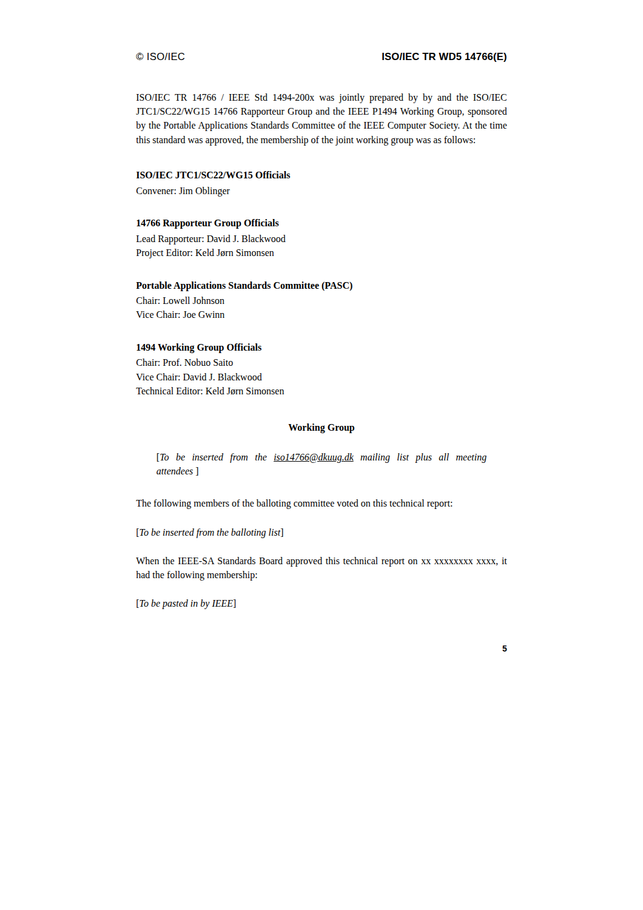© ISO/IEC ISO/IEC TR WD5 14766(E)
ISO/IEC TR 14766 / IEEE Std 1494-200x was jointly prepared by by and the ISO/IEC JTC1/SC22/WG15 14766 Rapporteur Group and the IEEE P1494 Working Group, sponsored by the Portable Applications Standards Committee of the IEEE Computer Society. At the time this standard was approved, the membership of the joint working group was as follows:
ISO/IEC JTC1/SC22/WG15 Officials
Convener: Jim Oblinger
14766 Rapporteur Group Officials
Lead Rapporteur: David J. Blackwood
Project Editor: Keld Jørn Simonsen
Portable Applications Standards Committee (PASC)
Chair: Lowell Johnson
Vice Chair: Joe Gwinn
1494 Working Group Officials
Chair: Prof. Nobuo Saito
Vice Chair: David J. Blackwood
Technical Editor: Keld Jørn Simonsen
Working Group
[To be inserted from the iso14766@dkuug.dk mailing list plus all meeting attendees ]
The following members of the balloting committee voted on this technical report:
[To be inserted from the balloting list]
When the IEEE-SA Standards Board approved this technical report on xx xxxxxxxx xxxx, it had the following membership:
[To be pasted in by IEEE]
5